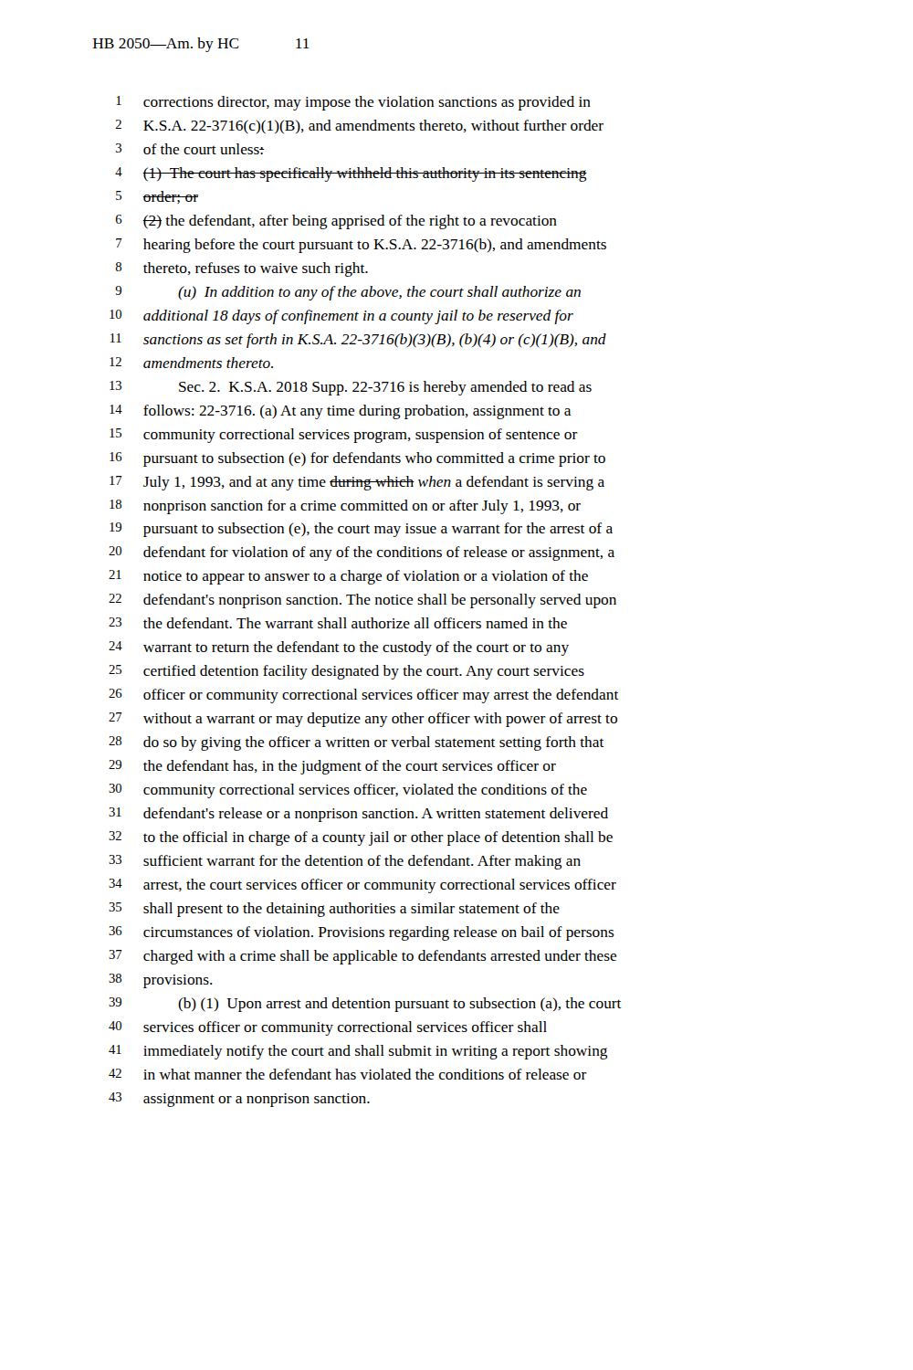HB 2050—Am. by HC 11
corrections director, may impose the violation sanctions as provided in
K.S.A. 22-3716(c)(1)(B), and amendments thereto, without further order
of the court unless:
(1) The court has specifically withheld this authority in its sentencing
order; or
(2) the defendant, after being apprised of the right to a revocation
hearing before the court pursuant to K.S.A. 22-3716(b), and amendments
thereto, refuses to waive such right.
(u) In addition to any of the above, the court shall authorize an
additional 18 days of confinement in a county jail to be reserved for
sanctions as set forth in K.S.A. 22-3716(b)(3)(B), (b)(4) or (c)(1)(B), and
amendments thereto.
Sec. 2. K.S.A. 2018 Supp. 22-3716 is hereby amended to read as
follows: 22-3716. (a) At any time during probation, assignment to a
community correctional services program, suspension of sentence or
pursuant to subsection (e) for defendants who committed a crime prior to
July 1, 1993, and at any time during which when a defendant is serving a
nonprison sanction for a crime committed on or after July 1, 1993, or
pursuant to subsection (e), the court may issue a warrant for the arrest of a
defendant for violation of any of the conditions of release or assignment, a
notice to appear to answer to a charge of violation or a violation of the
defendant's nonprison sanction. The notice shall be personally served upon
the defendant. The warrant shall authorize all officers named in the
warrant to return the defendant to the custody of the court or to any
certified detention facility designated by the court. Any court services
officer or community correctional services officer may arrest the defendant
without a warrant or may deputize any other officer with power of arrest to
do so by giving the officer a written or verbal statement setting forth that
the defendant has, in the judgment of the court services officer or
community correctional services officer, violated the conditions of the
defendant's release or a nonprison sanction. A written statement delivered
to the official in charge of a county jail or other place of detention shall be
sufficient warrant for the detention of the defendant. After making an
arrest, the court services officer or community correctional services officer
shall present to the detaining authorities a similar statement of the
circumstances of violation. Provisions regarding release on bail of persons
charged with a crime shall be applicable to defendants arrested under these
provisions.
(b) (1) Upon arrest and detention pursuant to subsection (a), the court
services officer or community correctional services officer shall
immediately notify the court and shall submit in writing a report showing
in what manner the defendant has violated the conditions of release or
assignment or a nonprison sanction.